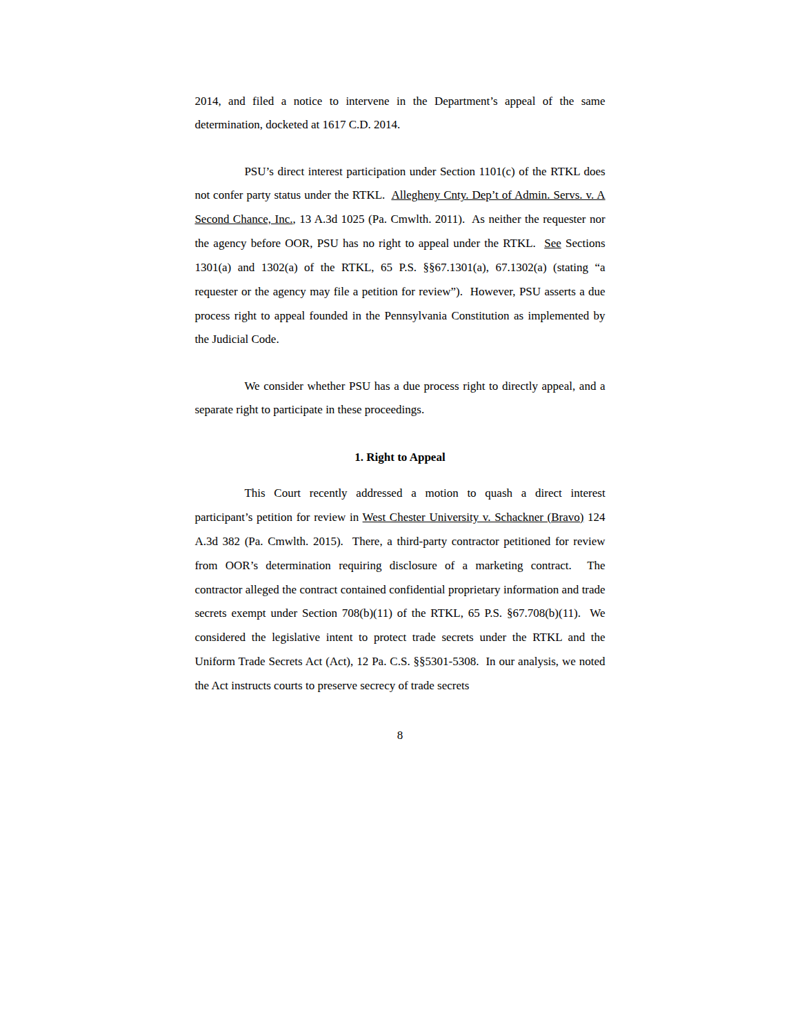2014, and filed a notice to intervene in the Department’s appeal of the same determination, docketed at 1617 C.D. 2014.
PSU’s direct interest participation under Section 1101(c) of the RTKL does not confer party status under the RTKL. Allegheny Cnty. Dep’t of Admin. Servs. v. A Second Chance, Inc., 13 A.3d 1025 (Pa. Cmwlth. 2011). As neither the requester nor the agency before OOR, PSU has no right to appeal under the RTKL. See Sections 1301(a) and 1302(a) of the RTKL, 65 P.S. §§67.1301(a), 67.1302(a) (stating “a requester or the agency may file a petition for review”). However, PSU asserts a due process right to appeal founded in the Pennsylvania Constitution as implemented by the Judicial Code.
We consider whether PSU has a due process right to directly appeal, and a separate right to participate in these proceedings.
1. Right to Appeal
This Court recently addressed a motion to quash a direct interest participant’s petition for review in West Chester University v. Schackner (Bravo) 124 A.3d 382 (Pa. Cmwlth. 2015). There, a third-party contractor petitioned for review from OOR’s determination requiring disclosure of a marketing contract. The contractor alleged the contract contained confidential proprietary information and trade secrets exempt under Section 708(b)(11) of the RTKL, 65 P.S. §67.708(b)(11). We considered the legislative intent to protect trade secrets under the RTKL and the Uniform Trade Secrets Act (Act), 12 Pa. C.S. §§5301-5308. In our analysis, we noted the Act instructs courts to preserve secrecy of trade secrets
8